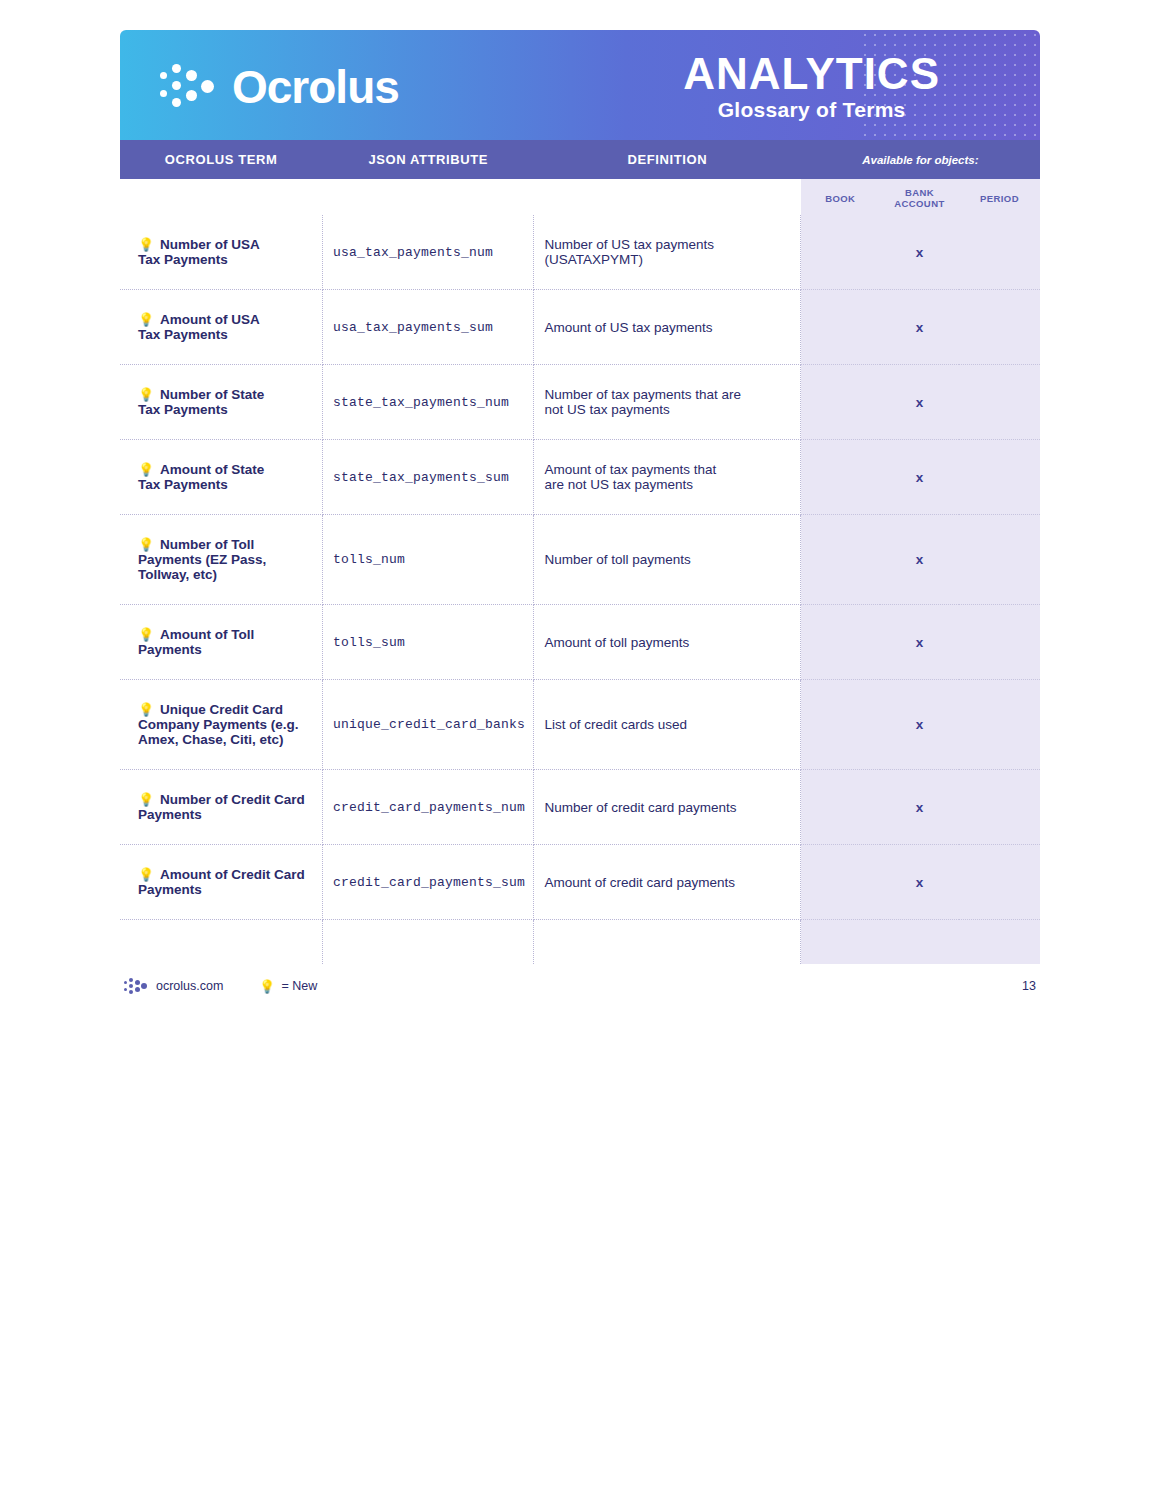Ocrolus
ANALYTICS
Glossary of Terms
| OCROLUS TERM | JSON ATTRIBUTE | DEFINITION | Available for objects: |
| --- | --- | --- | --- |
| | | | BOOK | BANK ACCOUNT | PERIOD |
| 💡 Number of USA Tax Payments | usa_tax_payments_num | Number of US tax payments (USATAXPYMT) | | x | |
| 💡 Amount of USA Tax Payments | usa_tax_payments_sum | Amount of US tax payments | | x | |
| 💡 Number of State Tax Payments | state_tax_payments_num | Number of tax payments that are not US tax payments | | x | |
| 💡 Amount of State Tax Payments | state_tax_payments_sum | Amount of tax payments that are not US tax payments | | x | |
| 💡 Number of Toll Payments (EZ Pass, Tollway, etc) | tolls_num | Number of toll payments | | x | |
| 💡 Amount of Toll Payments | tolls_sum | Amount of toll payments | | x | |
| 💡 Unique Credit Card Company Payments (e.g. Amex, Chase, Citi, etc) | unique_credit_card_banks | List of credit cards used | | x | |
| 💡 Number of Credit Card Payments | credit_card_payments_num | Number of credit card payments | | x | |
| 💡 Amount of Credit Card Payments | credit_card_payments_sum | Amount of credit card payments | | x | |
ocrolus.com 💡= New
13